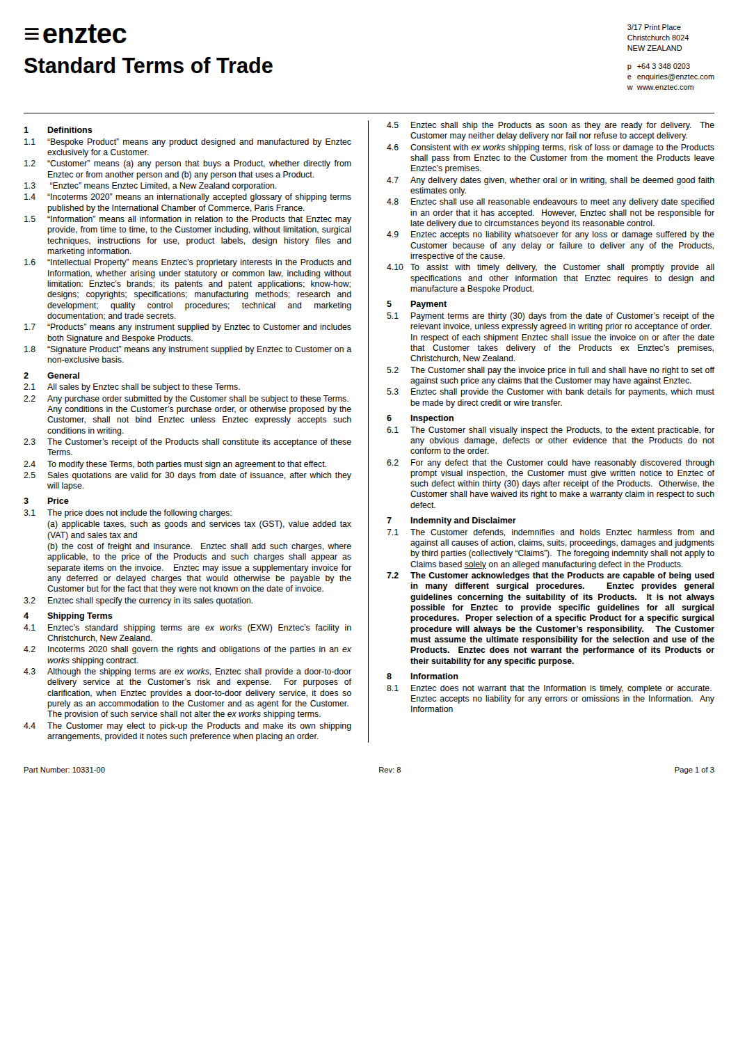3/17 Print Place
Christchurch 8024
NEW ZEALAND
p +64 3 348 0203
e enquiries@enztec.com
w www.enztec.com
≡enztec
Standard Terms of Trade
1 Definitions
1.1
“Bespoke Product” means any product designed and manufactured by Enztec exclusively for a Customer.
1.2
“Customer” means (a) any person that buys a Product, whether directly from Enztec or from another person and (b) any person that uses a Product.
1.3
“Enztec” means Enztec Limited, a New Zealand corporation.
1.4
“Incoterms 2020” means an internationally accepted glossary of shipping terms published by the International Chamber of Commerce, Paris France.
1.5
“Information” means all information in relation to the Products that Enztec may provide, from time to time, to the Customer including, without limitation, surgical techniques, instructions for use, product labels, design history files and marketing information.
1.6
“Intellectual Property” means Enztec’s proprietary interests in the Products and Information, whether arising under statutory or common law, including without limitation: Enztec’s brands; its patents and patent applications; know-how; designs; copyrights; specifications; manufacturing methods; research and development; quality control procedures; technical and marketing documentation; and trade secrets.
1.7
“Products” means any instrument supplied by Enztec to Customer and includes both Signature and Bespoke Products.
1.8
“Signature Product” means any instrument supplied by Enztec to Customer on a non-exclusive basis.
2 General
2.1
All sales by Enztec shall be subject to these Terms.
2.2
Any purchase order submitted by the Customer shall be subject to these Terms. Any conditions in the Customer’s purchase order, or otherwise proposed by the Customer, shall not bind Enztec unless Enztec expressly accepts such conditions in writing.
2.3
The Customer’s receipt of the Products shall constitute its acceptance of these Terms.
2.4
To modify these Terms, both parties must sign an agreement to that effect.
2.5
Sales quotations are valid for 30 days from date of issuance, after which they will lapse.
3 Price
3.1
The price does not include the following charges:
(a) applicable taxes, such as goods and services tax (GST), value added tax (VAT) and sales tax and
(b) the cost of freight and insurance. Enztec shall add such charges, where applicable, to the price of the Products and such charges shall appear as separate items on the invoice. Enztec may issue a supplementary invoice for any deferred or delayed charges that would otherwise be payable by the Customer but for the fact that they were not known on the date of invoice.
3.2
Enztec shall specify the currency in its sales quotation.
4 Shipping Terms
4.1
Enztec’s standard shipping terms are ex works (EXW) Enztec’s facility in Christchurch, New Zealand.
4.2
Incoterms 2020 shall govern the rights and obligations of the parties in an ex works shipping contract.
4.3
Although the shipping terms are ex works, Enztec shall provide a door-to-door delivery service at the Customer’s risk and expense. For purposes of clarification, when Enztec provides a door-to-door delivery service, it does so purely as an accommodation to the Customer and as agent for the Customer. The provision of such service shall not alter the ex works shipping terms.
4.4
The Customer may elect to pick-up the Products and make its own shipping arrangements, provided it notes such preference when placing an order.
4.5
Enztec shall ship the Products as soon as they are ready for delivery. The Customer may neither delay delivery nor fail nor refuse to accept delivery.
4.6
Consistent with ex works shipping terms, risk of loss or damage to the Products shall pass from Enztec to the Customer from the moment the Products leave Enztec’s premises.
4.7
Any delivery dates given, whether oral or in writing, shall be deemed good faith estimates only.
4.8
Enztec shall use all reasonable endeavours to meet any delivery date specified in an order that it has accepted. However, Enztec shall not be responsible for late delivery due to circumstances beyond its reasonable control.
4.9
Enztec accepts no liability whatsoever for any loss or damage suffered by the Customer because of any delay or failure to deliver any of the Products, irrespective of the cause.
4.10
To assist with timely delivery, the Customer shall promptly provide all specifications and other information that Enztec requires to design and manufacture a Bespoke Product.
5 Payment
5.1
Payment terms are thirty (30) days from the date of Customer’s receipt of the relevant invoice, unless expressly agreed in writing prior ro acceptance of order. In respect of each shipment Enztec shall issue the invoice on or after the date that Customer takes delivery of the Products ex Enztec’s premises, Christchurch, New Zealand.
5.2
The Customer shall pay the invoice price in full and shall have no right to set off against such price any claims that the Customer may have against Enztec.
5.3
Enztec shall provide the Customer with bank details for payments, which must be made by direct credit or wire transfer.
6 Inspection
6.1
The Customer shall visually inspect the Products, to the extent practicable, for any obvious damage, defects or other evidence that the Products do not conform to the order.
6.2
For any defect that the Customer could have reasonably discovered through prompt visual inspection, the Customer must give written notice to Enztec of such defect within thirty (30) days after receipt of the Products. Otherwise, the Customer shall have waived its right to make a warranty claim in respect to such defect.
7 Indemnity and Disclaimer
7.1
The Customer defends, indemnifies and holds Enztec harmless from and against all causes of action, claims, suits, proceedings, damages and judgments by third parties (collectively “Claims”). The foregoing indemnity shall not apply to Claims based solely on an alleged manufacturing defect in the Products.
7.2
The Customer acknowledges that the Products are capable of being used in many different surgical procedures. Enztec provides general guidelines concerning the suitability of its Products. It is not always possible for Enztec to provide specific guidelines for all surgical procedures. Proper selection of a specific Product for a specific surgical procedure will always be the Customer’s responsibility. The Customer must assume the ultimate responsibility for the selection and use of the Products. Enztec does not warrant the performance of its Products or their suitability for any specific purpose.
8 Information
8.1
Enztec does not warrant that the Information is timely, complete or accurate. Enztec accepts no liability for any errors or omissions in the Information. Any Information
Part Number: 10331-00
Rev: 8
Page 1 of 3